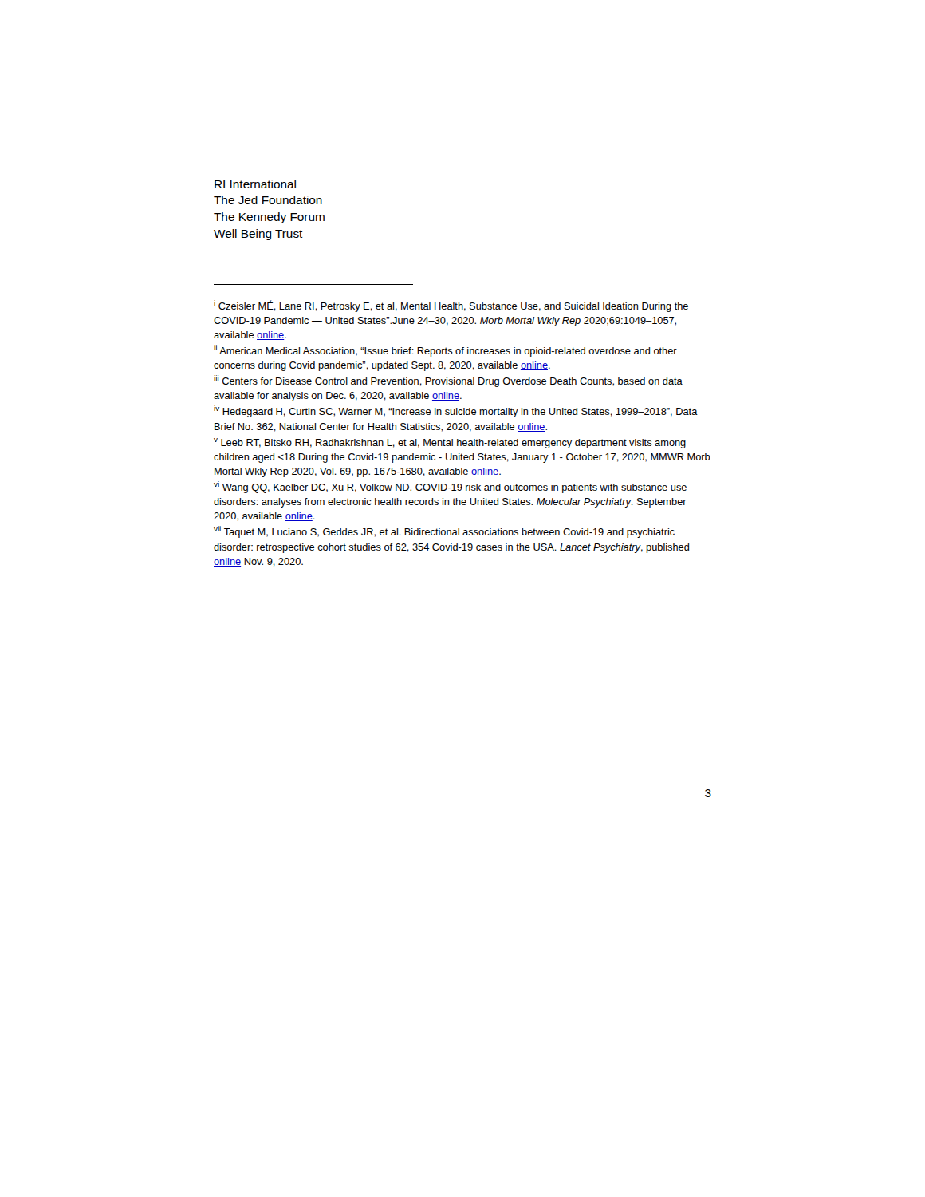RI International
The Jed Foundation
The Kennedy Forum
Well Being Trust
i Czeisler MÉ, Lane RI, Petrosky E, et al, Mental Health, Substance Use, and Suicidal Ideation During the COVID-19 Pandemic — United States”.June 24–30, 2020. Morb Mortal Wkly Rep 2020;69:1049–1057, available online.
ii American Medical Association, “Issue brief: Reports of increases in opioid-related overdose and other concerns during Covid pandemic”, updated Sept. 8, 2020, available online.
iii Centers for Disease Control and Prevention, Provisional Drug Overdose Death Counts, based on data available for analysis on Dec. 6, 2020, available online.
iv Hedegaard H, Curtin SC, Warner M, “Increase in suicide mortality in the United States, 1999–2018”, Data Brief No. 362, National Center for Health Statistics, 2020, available online.
v Leeb RT, Bitsko RH, Radhakrishnan L, et al, Mental health-related emergency department visits among children aged <18 During the Covid-19 pandemic - United States, January 1 - October 17, 2020, MMWR Morb Mortal Wkly Rep 2020, Vol. 69, pp. 1675-1680, available online.
vi Wang QQ, Kaelber DC, Xu R, Volkow ND. COVID-19 risk and outcomes in patients with substance use disorders: analyses from electronic health records in the United States. Molecular Psychiatry. September 2020, available online.
vii Taquet M, Luciano S, Geddes JR, et al. Bidirectional associations between Covid-19 and psychiatric disorder: retrospective cohort studies of 62, 354 Covid-19 cases in the USA. Lancet Psychiatry, published online Nov. 9, 2020.
3